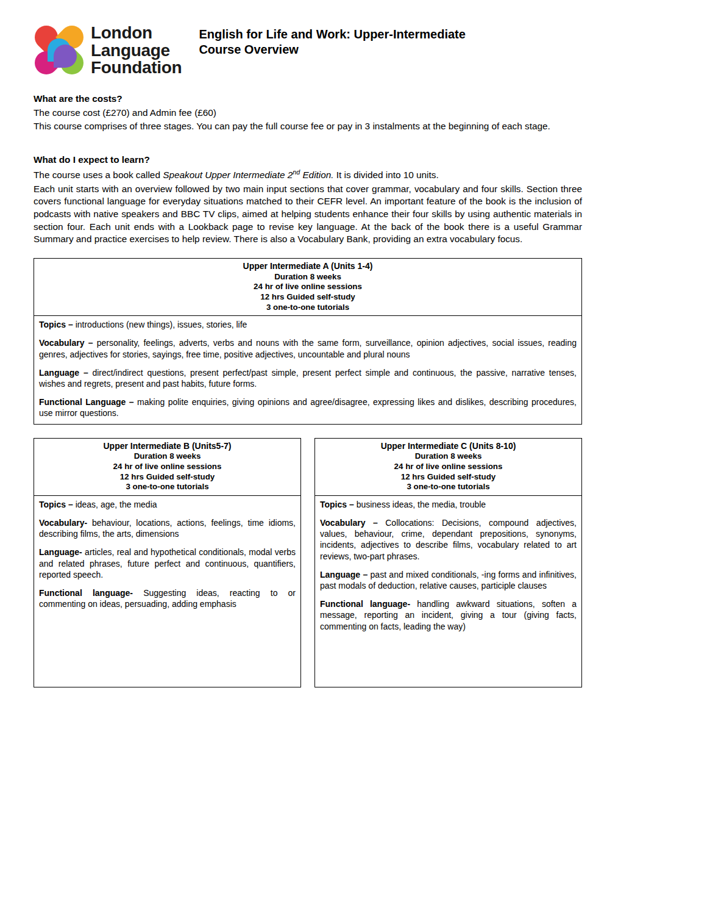London
Language
Foundation
English for Life and Work: Upper-Intermediate
Course Overview
What are the costs?
The course cost (£270) and Admin fee (£60)
This course comprises of three stages. You can pay the full course fee or pay in 3 instalments at the beginning of each stage.
What do I expect to learn?
The course uses a book called Speakout Upper Intermediate 2nd Edition. It is divided into 10 units.
Each unit starts with an overview followed by two main input sections that cover grammar, vocabulary and four skills. Section three covers functional language for everyday situations matched to their CEFR level. An important feature of the book is the inclusion of podcasts with native speakers and BBC TV clips, aimed at helping students enhance their four skills by using authentic materials in section four. Each unit ends with a Lookback page to revise key language. At the back of the book there is a useful Grammar Summary and practice exercises to help review. There is also a Vocabulary Bank, providing an extra vocabulary focus.
| Upper Intermediate A (Units 1-4) Duration 8 weeks 24 hr of live online sessions 12 hrs Guided self-study 3 one-to-one tutorials |
| Topics – introductions (new things), issues, stories, life Vocabulary – personality, feelings, adverts, verbs and nouns with the same form, surveillance, opinion adjectives, social issues, reading genres, adjectives for stories, sayings, free time, positive adjectives, uncountable and plural nouns Language – direct/indirect questions, present perfect/past simple, present perfect simple and continuous, the passive, narrative tenses, wishes and regrets, present and past habits, future forms. Functional Language – making polite enquiries, giving opinions and agree/disagree, expressing likes and dislikes, describing procedures, use mirror questions. |
| Upper Intermediate B (Units5-7) Duration 8 weeks 24 hr of live online sessions 12 hrs Guided self-study 3 one-to-one tutorials |
| Topics – ideas, age, the media Vocabulary- behaviour, locations, actions, feelings, time idioms, describing films, the arts, dimensions Language- articles, real and hypothetical conditionals, modal verbs and related phrases, future perfect and continuous, quantifiers, reported speech. Functional language- Suggesting ideas, reacting to or commenting on ideas, persuading, adding emphasis |
| Upper Intermediate C (Units 8-10) Duration 8 weeks 24 hr of live online sessions 12 hrs Guided self-study 3 one-to-one tutorials |
| Topics – business ideas, the media, trouble Vocabulary – Collocations: Decisions, compound adjectives, values, behaviour, crime, dependant prepositions, synonyms, incidents, adjectives to describe films, vocabulary related to art reviews, two-part phrases. Language – past and mixed conditionals, -ing forms and infinitives, past modals of deduction, relative causes, participle clauses Functional language- handling awkward situations, soften a message, reporting an incident, giving a tour (giving facts, commenting on facts, leading the way) |